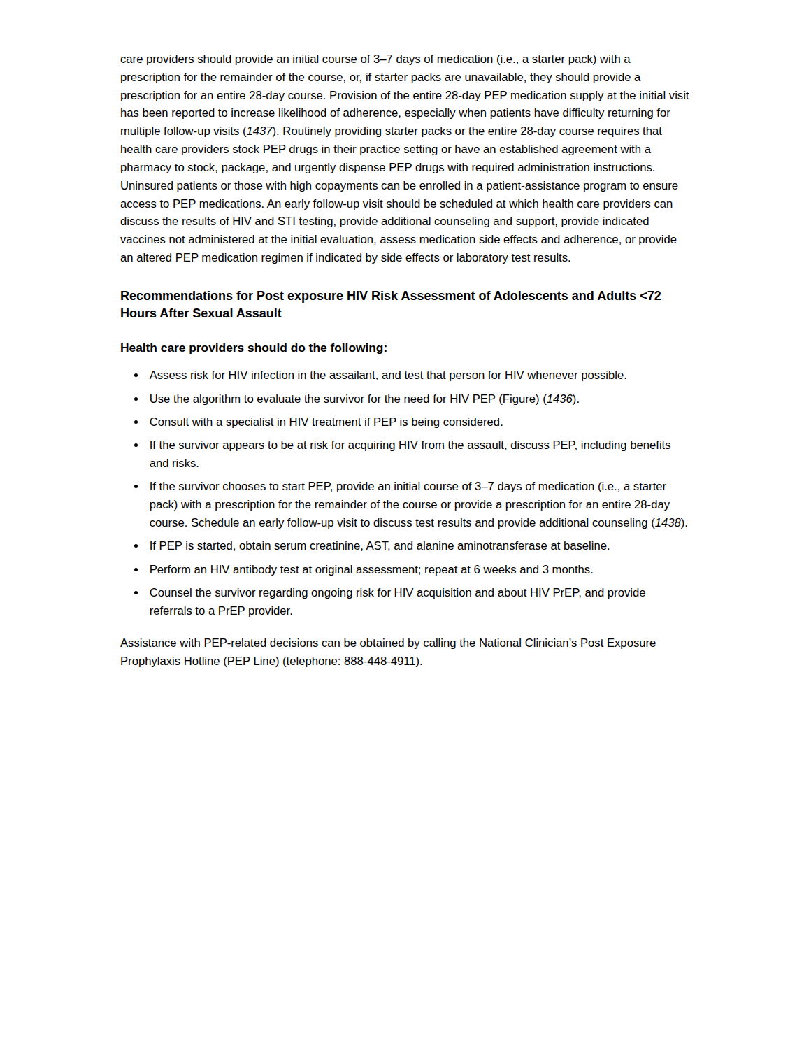care providers should provide an initial course of 3–7 days of medication (i.e., a starter pack) with a prescription for the remainder of the course, or, if starter packs are unavailable, they should provide a prescription for an entire 28-day course. Provision of the entire 28-day PEP medication supply at the initial visit has been reported to increase likelihood of adherence, especially when patients have difficulty returning for multiple follow-up visits (1437). Routinely providing starter packs or the entire 28-day course requires that health care providers stock PEP drugs in their practice setting or have an established agreement with a pharmacy to stock, package, and urgently dispense PEP drugs with required administration instructions. Uninsured patients or those with high copayments can be enrolled in a patient-assistance program to ensure access to PEP medications. An early follow-up visit should be scheduled at which health care providers can discuss the results of HIV and STI testing, provide additional counseling and support, provide indicated vaccines not administered at the initial evaluation, assess medication side effects and adherence, or provide an altered PEP medication regimen if indicated by side effects or laboratory test results.
Recommendations for Post exposure HIV Risk Assessment of Adolescents and Adults <72 Hours After Sexual Assault
Health care providers should do the following:
Assess risk for HIV infection in the assailant, and test that person for HIV whenever possible.
Use the algorithm to evaluate the survivor for the need for HIV PEP (Figure) (1436).
Consult with a specialist in HIV treatment if PEP is being considered.
If the survivor appears to be at risk for acquiring HIV from the assault, discuss PEP, including benefits and risks.
If the survivor chooses to start PEP, provide an initial course of 3–7 days of medication (i.e., a starter pack) with a prescription for the remainder of the course or provide a prescription for an entire 28-day course. Schedule an early follow-up visit to discuss test results and provide additional counseling (1438).
If PEP is started, obtain serum creatinine, AST, and alanine aminotransferase at baseline.
Perform an HIV antibody test at original assessment; repeat at 6 weeks and 3 months.
Counsel the survivor regarding ongoing risk for HIV acquisition and about HIV PrEP, and provide referrals to a PrEP provider.
Assistance with PEP-related decisions can be obtained by calling the National Clinician’s Post Exposure Prophylaxis Hotline (PEP Line) (telephone: 888-448-4911).